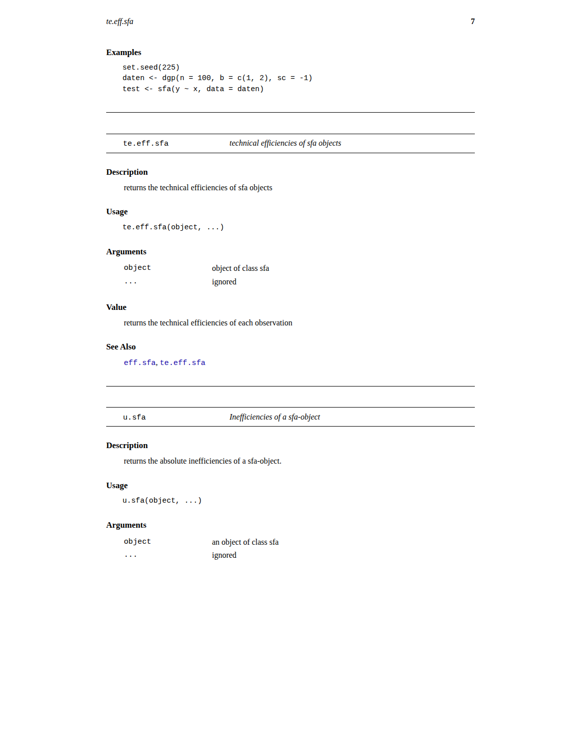te.eff.sfa 7
Examples
set.seed(225)
daten <- dgp(n = 100, b = c(1, 2), sc = -1)
test <- sfa(y ~ x, data = daten)
te.eff.sfa technical efficiencies of sfa objects
Description
returns the technical efficiencies of sfa objects
Usage
te.eff.sfa(object, ...)
Arguments
object
object of class sfa
...
ignored
Value
returns the technical efficiencies of each observation
See Also
eff.sfa, te.eff.sfa
u.sfa Inefficiencies of a sfa-object
Description
returns the absolute inefficiencies of a sfa-object.
Usage
u.sfa(object, ...)
Arguments
object
an object of class sfa
...
ignored